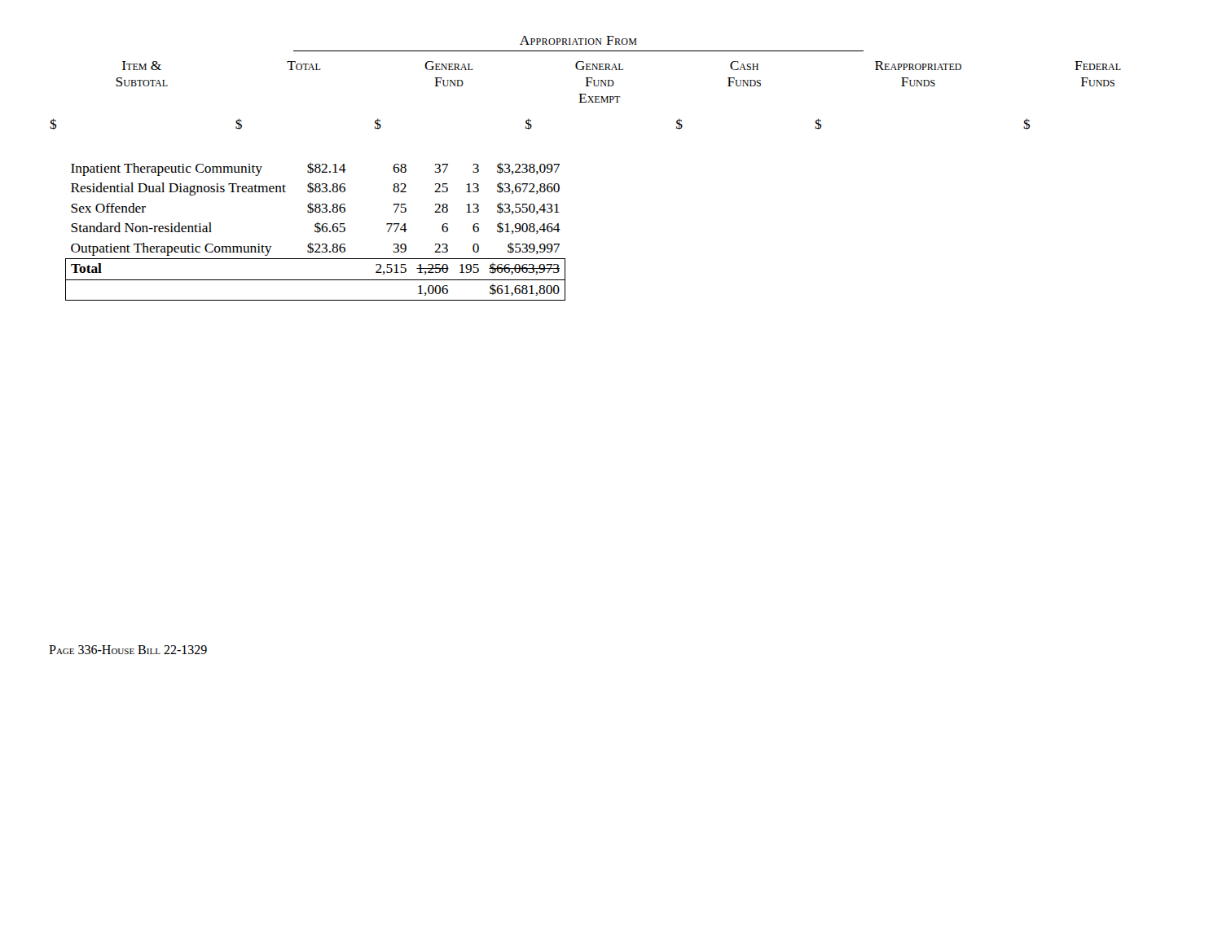Appropriation From
| Item & Subtotal | Total | General Fund | General Fund Exempt | Cash Funds | Reappropriated Funds | Federal Funds |
| --- | --- | --- | --- | --- | --- | --- |
| $ | $ | $ | $ | $ | $ | $ |
| Inpatient Therapeutic Community | $82.14 | 68 | 37 | 3 | $3,238,097 |
| Residential Dual Diagnosis Treatment | $83.86 | 82 | 25 | 13 | $3,672,860 |
| Sex Offender | $83.86 | 75 | 28 | 13 | $3,550,431 |
| Standard Non-residential | $6.65 | 774 | 6 | 6 | $1,908,464 |
| Outpatient Therapeutic Community | $23.86 | 39 | 23 | 0 | $539,997 |
| Total | | 2,515 | 1,250 | 195 | $66,063,973 |
| | | | 1,006 | | $61,681,800 |
Page 336-House Bill 22-1329